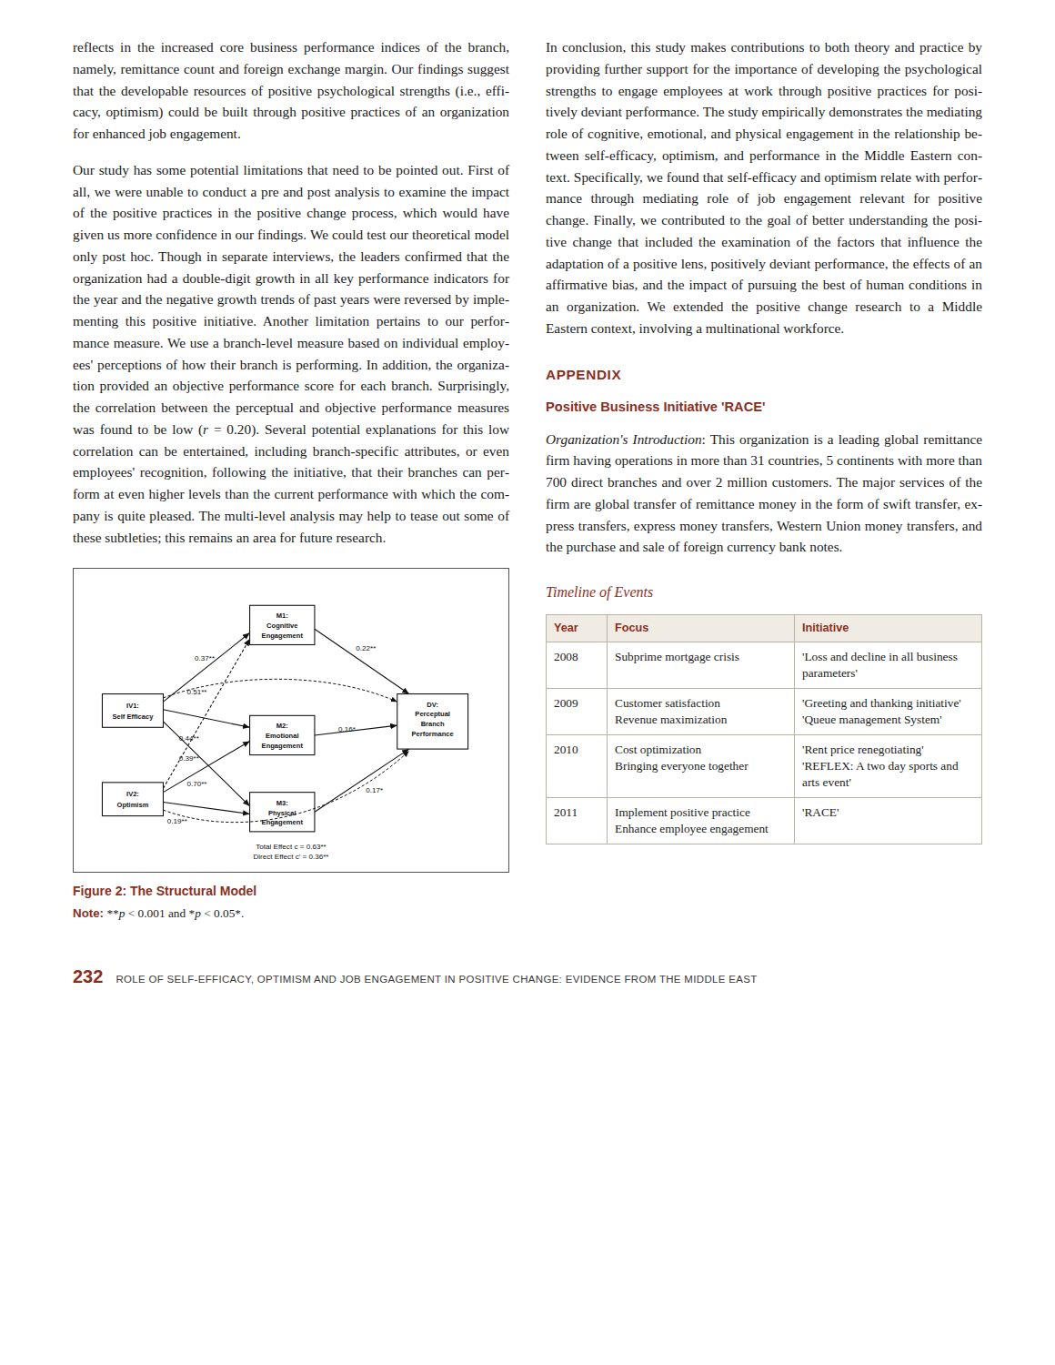reflects in the increased core business performance indices of the branch, namely, remittance count and foreign exchange margin. Our findings suggest that the developable resources of positive psychological strengths (i.e., efficacy, optimism) could be built through positive practices of an organization for enhanced job engagement.
Our study has some potential limitations that need to be pointed out. First of all, we were unable to conduct a pre and post analysis to examine the impact of the positive practices in the positive change process, which would have given us more confidence in our findings. We could test our theoretical model only post hoc. Though in separate interviews, the leaders confirmed that the organization had a double-digit growth in all key performance indicators for the year and the negative growth trends of past years were reversed by implementing this positive initiative. Another limitation pertains to our performance measure. We use a branch-level measure based on individual employees' perceptions of how their branch is performing. In addition, the organization provided an objective performance score for each branch. Surprisingly, the correlation between the perceptual and objective performance measures was found to be low (r = 0.20). Several potential explanations for this low correlation can be entertained, including branch-specific attributes, or even employees' recognition, following the initiative, that their branches can perform at even higher levels than the current performance with which the company is quite pleased. The multi-level analysis may help to tease out some of these subtleties; this remains an area for future research.
IV1: Self Efficacy IV2: Optimism M1: Cognitive Engagement M2: Emotional Engagement M3: Physical Engagement DV: Perceptual Branch Performance 0.37** 0.51** 0.44** 0.39** 0.70** 0.22** 0.16* 0.17* 0.19** Total Effect c = 0.63** Direct Effect c' = 0.36**
Figure 2: The Structural Model
Note: **p < 0.001 and *p < 0.05*.
In conclusion, this study makes contributions to both theory and practice by providing further support for the importance of developing the psychological strengths to engage employees at work through positive practices for positively deviant performance. The study empirically demonstrates the mediating role of cognitive, emotional, and physical engagement in the relationship between self-efficacy, optimism, and performance in the Middle Eastern context. Specifically, we found that self-efficacy and optimism relate with performance through mediating role of job engagement relevant for positive change. Finally, we contributed to the goal of better understanding the positive change that included the examination of the factors that influence the adaptation of a positive lens, positively deviant performance, the effects of an affirmative bias, and the impact of pursuing the best of human conditions in an organization. We extended the positive change research to a Middle Eastern context, involving a multinational workforce.
APPENDIX
Positive Business Initiative 'RACE'
Organization's Introduction: This organization is a leading global remittance firm having operations in more than 31 countries, 5 continents with more than 700 direct branches and over 2 million customers. The major services of the firm are global transfer of remittance money in the form of swift transfer, express transfers, express money transfers, Western Union money transfers, and the purchase and sale of foreign currency bank notes.
Timeline of Events
| Year | Focus | Initiative |
| --- | --- | --- |
| 2008 | Subprime mortgage crisis | 'Loss and decline in all business parameters' |
| 2009 | Customer satisfaction Revenue maximization | 'Greeting and thanking initiative' 'Queue management System' |
| 2010 | Cost optimization Bringing everyone together | 'Rent price renegotiating' 'REFLEX: A two day sports and arts event' |
| 2011 | Implement positive practice Enhance employee engagement | 'RACE' |
232 ROLE OF SELF-EFFICACY, OPTIMISM AND JOB ENGAGEMENT IN POSITIVE CHANGE: EVIDENCE FROM THE MIDDLE EAST